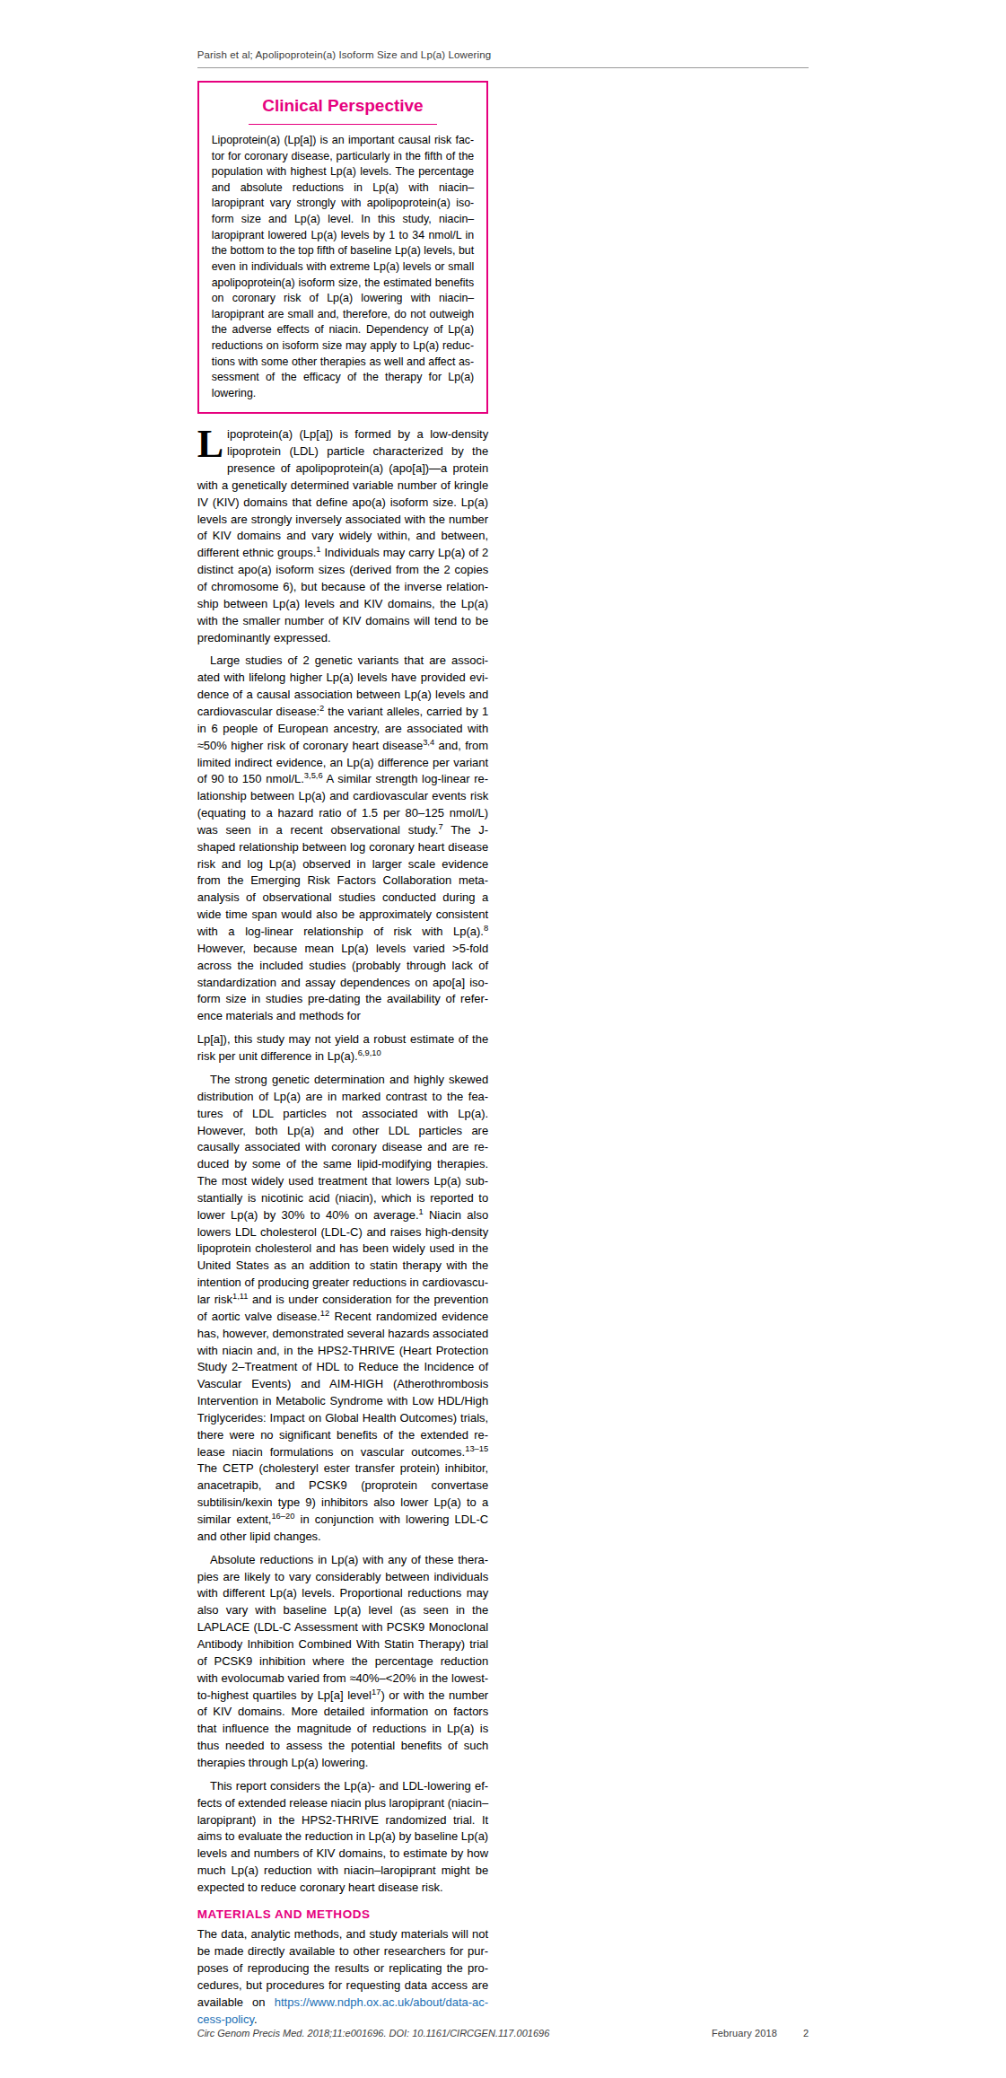Parish et al; Apolipoprotein(a) Isoform Size and Lp(a) Lowering
Clinical Perspective
Lipoprotein(a) (Lp[a]) is an important causal risk factor for coronary disease, particularly in the fifth of the population with highest Lp(a) levels. The percentage and absolute reductions in Lp(a) with niacin–laropiprant vary strongly with apolipoprotein(a) isoform size and Lp(a) level. In this study, niacin–laropiprant lowered Lp(a) levels by 1 to 34 nmol/L in the bottom to the top fifth of baseline Lp(a) levels, but even in individuals with extreme Lp(a) levels or small apolipoprotein(a) isoform size, the estimated benefits on coronary risk of Lp(a) lowering with niacin–laropiprant are small and, therefore, do not outweigh the adverse effects of niacin. Dependency of Lp(a) reductions on isoform size may apply to Lp(a) reductions with some other therapies as well and affect assessment of the efficacy of the therapy for Lp(a) lowering.
Lipoprotein(a) (Lp[a]) is formed by a low-density lipoprotein (LDL) particle characterized by the presence of apolipoprotein(a) (apo[a])—a protein with a genetically determined variable number of kringle IV (KIV) domains that define apo(a) isoform size. Lp(a) levels are strongly inversely associated with the number of KIV domains and vary widely within, and between, different ethnic groups.1 Individuals may carry Lp(a) of 2 distinct apo(a) isoform sizes (derived from the 2 copies of chromosome 6), but because of the inverse relationship between Lp(a) levels and KIV domains, the Lp(a) with the smaller number of KIV domains will tend to be predominantly expressed.
Large studies of 2 genetic variants that are associated with lifelong higher Lp(a) levels have provided evidence of a causal association between Lp(a) levels and cardiovascular disease:2 the variant alleles, carried by 1 in 6 people of European ancestry, are associated with ≈50% higher risk of coronary heart disease3,4 and, from limited indirect evidence, an Lp(a) difference per variant of 90 to 150 nmol/L.3,5,6 A similar strength log-linear relationship between Lp(a) and cardiovascular events risk (equating to a hazard ratio of 1.5 per 80–125 nmol/L) was seen in a recent observational study.7 The J-shaped relationship between log coronary heart disease risk and log Lp(a) observed in larger scale evidence from the Emerging Risk Factors Collaboration meta-analysis of observational studies conducted during a wide time span would also be approximately consistent with a log-linear relationship of risk with Lp(a).8 However, because mean Lp(a) levels varied >5-fold across the included studies (probably through lack of standardization and assay dependences on apo[a] isoform size in studies pre-dating the availability of reference materials and methods for
Lp[a]), this study may not yield a robust estimate of the risk per unit difference in Lp(a).6,9,10
The strong genetic determination and highly skewed distribution of Lp(a) are in marked contrast to the features of LDL particles not associated with Lp(a). However, both Lp(a) and other LDL particles are causally associated with coronary disease and are reduced by some of the same lipid-modifying therapies. The most widely used treatment that lowers Lp(a) substantially is nicotinic acid (niacin), which is reported to lower Lp(a) by 30% to 40% on average.1 Niacin also lowers LDL cholesterol (LDL-C) and raises high-density lipoprotein cholesterol and has been widely used in the United States as an addition to statin therapy with the intention of producing greater reductions in cardiovascular risk1,11 and is under consideration for the prevention of aortic valve disease.12 Recent randomized evidence has, however, demonstrated several hazards associated with niacin and, in the HPS2-THRIVE (Heart Protection Study 2–Treatment of HDL to Reduce the Incidence of Vascular Events) and AIM-HIGH (Atherothrombosis Intervention in Metabolic Syndrome with Low HDL/High Triglycerides: Impact on Global Health Outcomes) trials, there were no significant benefits of the extended release niacin formulations on vascular outcomes.13–15 The CETP (cholesteryl ester transfer protein) inhibitor, anacetrapib, and PCSK9 (proprotein convertase subtilisin/kexin type 9) inhibitors also lower Lp(a) to a similar extent,16–20 in conjunction with lowering LDL-C and other lipid changes.
Absolute reductions in Lp(a) with any of these therapies are likely to vary considerably between individuals with different Lp(a) levels. Proportional reductions may also vary with baseline Lp(a) level (as seen in the LAPLACE (LDL-C Assessment with PCSK9 Monoclonal Antibody Inhibition Combined With Statin Therapy) trial of PCSK9 inhibition where the percentage reduction with evolocumab varied from ≈40%–<20% in the lowest-to-highest quartiles by Lp[a] level17) or with the number of KIV domains. More detailed information on factors that influence the magnitude of reductions in Lp(a) is thus needed to assess the potential benefits of such therapies through Lp(a) lowering.
This report considers the Lp(a)- and LDL-lowering effects of extended release niacin plus laropiprant (niacin–laropiprant) in the HPS2-THRIVE randomized trial. It aims to evaluate the reduction in Lp(a) by baseline Lp(a) levels and numbers of KIV domains, to estimate by how much Lp(a) reduction with niacin–laropiprant might be expected to reduce coronary heart disease risk.
Materials and Methods
The data, analytic methods, and study materials will not be made directly available to other researchers for purposes of reproducing the results or replicating the procedures, but procedures for requesting data access are available on https://www.ndph.ox.ac.uk/about/data-access-policy.
Circ Genom Precis Med. 2018;11:e001696. DOI: 10.1161/CIRCGEN.117.001696
February 2018 2